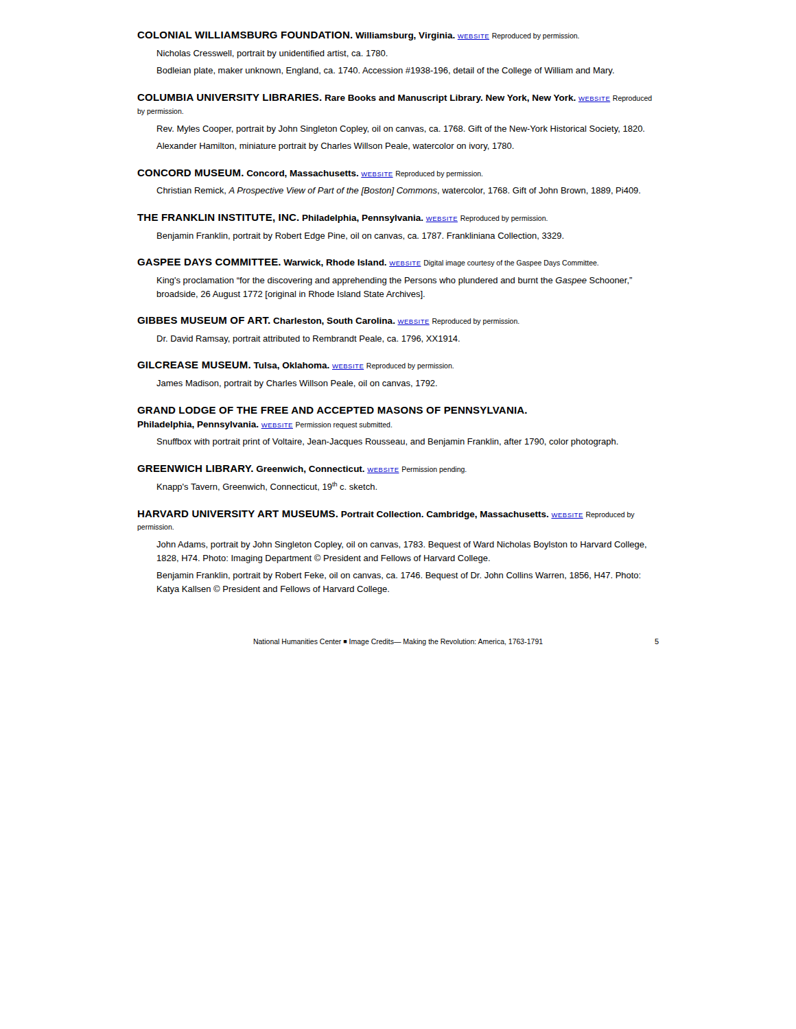COLONIAL WILLIAMSBURG FOUNDATION. Williamsburg, Virginia. WEBSITE Reproduced by permission.
Nicholas Cresswell, portrait by unidentified artist, ca. 1780.
Bodleian plate, maker unknown, England, ca. 1740. Accession #1938-196, detail of the College of William and Mary.
COLUMBIA UNIVERSITY LIBRARIES. Rare Books and Manuscript Library. New York, New York. WEBSITE Reproduced by permission.
Rev. Myles Cooper, portrait by John Singleton Copley, oil on canvas, ca. 1768. Gift of the New-York Historical Society, 1820.
Alexander Hamilton, miniature portrait by Charles Willson Peale, watercolor on ivory, 1780.
CONCORD MUSEUM. Concord, Massachusetts. WEBSITE Reproduced by permission.
Christian Remick, A Prospective View of Part of the [Boston] Commons, watercolor, 1768. Gift of John Brown, 1889, Pi409.
THE FRANKLIN INSTITUTE, INC. Philadelphia, Pennsylvania. WEBSITE Reproduced by permission.
Benjamin Franklin, portrait by Robert Edge Pine, oil on canvas, ca. 1787. Frankliniana Collection, 3329.
GASPEE DAYS COMMITTEE. Warwick, Rhode Island. WEBSITE Digital image courtesy of the Gaspee Days Committee.
King's proclamation “for the discovering and apprehending the Persons who plundered and burnt the Gaspee Schooner,” broadside, 26 August 1772 [original in Rhode Island State Archives].
GIBBES MUSEUM OF ART. Charleston, South Carolina. WEBSITE Reproduced by permission.
Dr. David Ramsay, portrait attributed to Rembrandt Peale, ca. 1796, XX1914.
GILCREASE MUSEUM. Tulsa, Oklahoma. WEBSITE Reproduced by permission.
James Madison, portrait by Charles Willson Peale, oil on canvas, 1792.
GRAND LODGE OF THE FREE AND ACCEPTED MASONS OF PENNSYLVANIA.
Philadelphia, Pennsylvania. WEBSITE Permission request submitted.
Snuffbox with portrait print of Voltaire, Jean-Jacques Rousseau, and Benjamin Franklin, after 1790, color photograph.
GREENWICH LIBRARY. Greenwich, Connecticut. WEBSITE Permission pending.
Knapp's Tavern, Greenwich, Connecticut, 19th c. sketch.
HARVARD UNIVERSITY ART MUSEUMS. Portrait Collection. Cambridge, Massachusetts. WEBSITE Reproduced by permission.
John Adams, portrait by John Singleton Copley, oil on canvas, 1783. Bequest of Ward Nicholas Boylston to Harvard College, 1828, H74. Photo: Imaging Department © President and Fellows of Harvard College.
Benjamin Franklin, portrait by Robert Feke, oil on canvas, ca. 1746. Bequest of Dr. John Collins Warren, 1856, H47. Photo: Katya Kallsen © President and Fellows of Harvard College.
National Humanities Center ■ Image Credits— Making the Revolution: America, 1763-1791 5